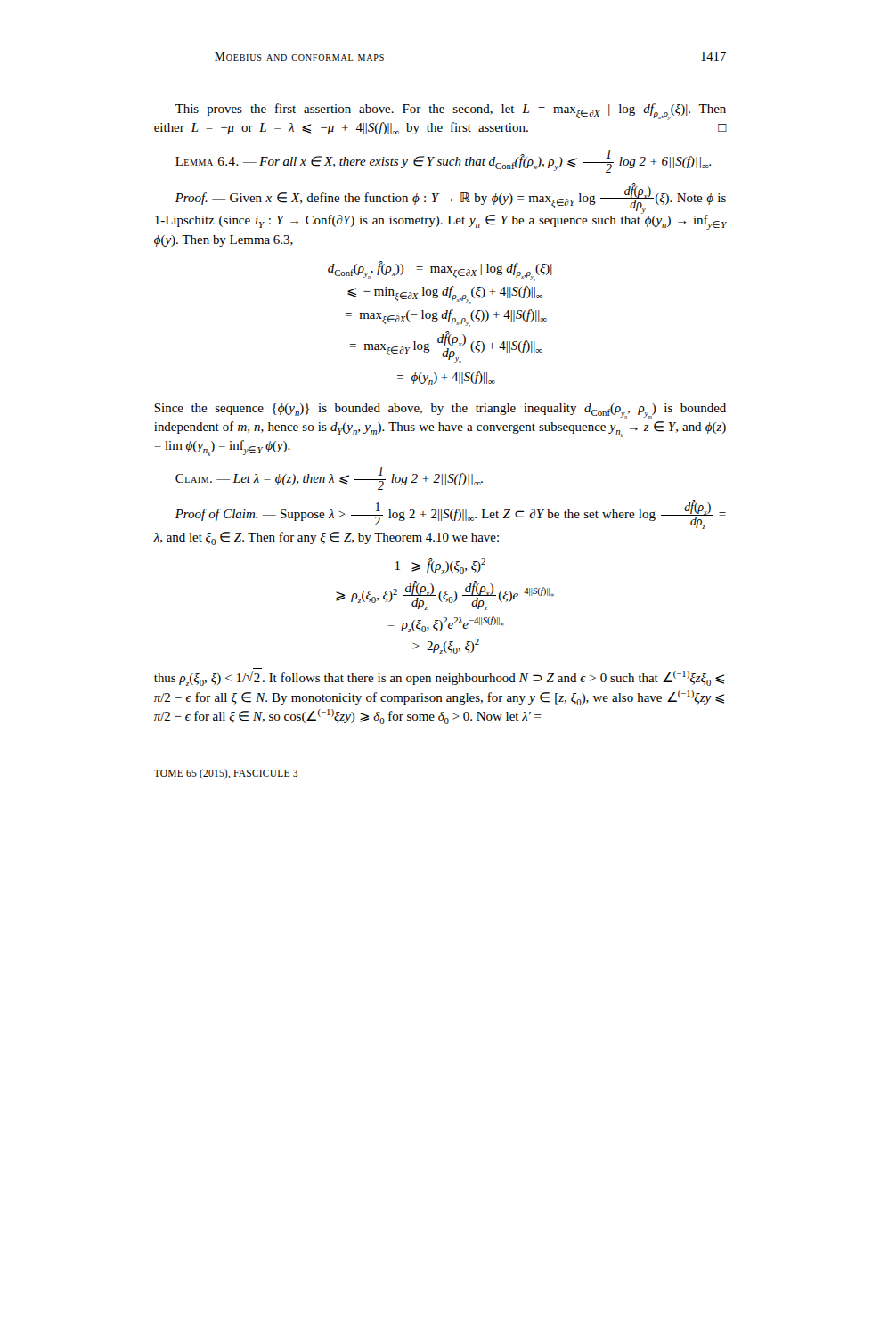Moebius and conformal maps 1417
This proves the first assertion above. For the second, let L = maxξ∈∂X | log dfρx,ρy(ξ)|. Then either L = −μ or L = λ ⩽ −μ + 4||S(f)||∞ by the first assertion. □
Lemma 6.4. — For all x ∈ X, there exists y ∈ Y such that dConf(f̂(ρx), ρy) ⩽ 12 log 2 + 6||S(f)||∞.
Proof. — Given x ∈ X, define the function ϕ : Y → ℝ by ϕ(y) = maxξ∈∂Y log df̂(ρx) dρy(ξ). Note ϕ is 1-Lipschitz (since iY : Y → Conf(∂Y) is an isometry). Let yn ∈ Y be a sequence such that ϕ(yn) → infy∈Y ϕ(y). Then by Lemma 6.3,
dConf(ρyn, f̂(ρx))
=
maxξ∈∂X | log dfρx,ρyn(ξ)|
⩽
− minξ∈∂X log dfρx,ρyn(ξ) + 4||S(f)||∞
=
maxξ∈∂X(− log dfρx,ρyn(ξ)) + 4||S(f)||∞
=
maxξ∈∂Y log df̂(ρx) dρyn(ξ) + 4||S(f)||∞
=
ϕ(yn) + 4||S(f)||∞
Since the sequence {ϕ(yn)} is bounded above, by the triangle inequality dConf(ρyn, ρym) is bounded independent of m, n, hence so is dY(yn, ym). Thus we have a convergent subsequence ynk → z ∈ Y, and ϕ(z) = lim ϕ(ynk) = infy∈Y ϕ(y).
Claim. — Let λ = ϕ(z), then λ ⩽ 12 log 2 + 2||S(f)||∞.
Proof of Claim. — Suppose λ > 12 log 2 + 2||S(f)||∞. Let Z ⊂ ∂Y be the set where log df̂(ρx) dρz = λ, and let ξ0 ∈ Z. Then for any ξ ∈ Z, by Theorem 4.10 we have:
1
⩾
f̂(ρx)(ξ0, ξ)2
⩾
ρz(ξ0, ξ)2 df̂(ρx) dρz(ξ0) df̂(ρx) dρz(ξ)e−4||S(f)||∞
=
ρz(ξ0, ξ)2e2λe−4||S(f)||∞
>
2ρz(ξ0, ξ)2
thus ρz(ξ0, ξ) < 1/2. It follows that there is an open neighbourhood N ⊃ Z and ϵ > 0 such that ∠(−1)ξzξ0 ⩽ π/2 − ϵ for all ξ ∈ N. By monotonicity of comparison angles, for any y ∈ [z, ξ0), we also have ∠(−1)ξzy ⩽ π/2 − ϵ for all ξ ∈ N, so cos(∠(−1)ξzy) ⩾ δ0 for some δ0 > 0. Now let λ′ =
TOME 65 (2015), FASCICULE 3